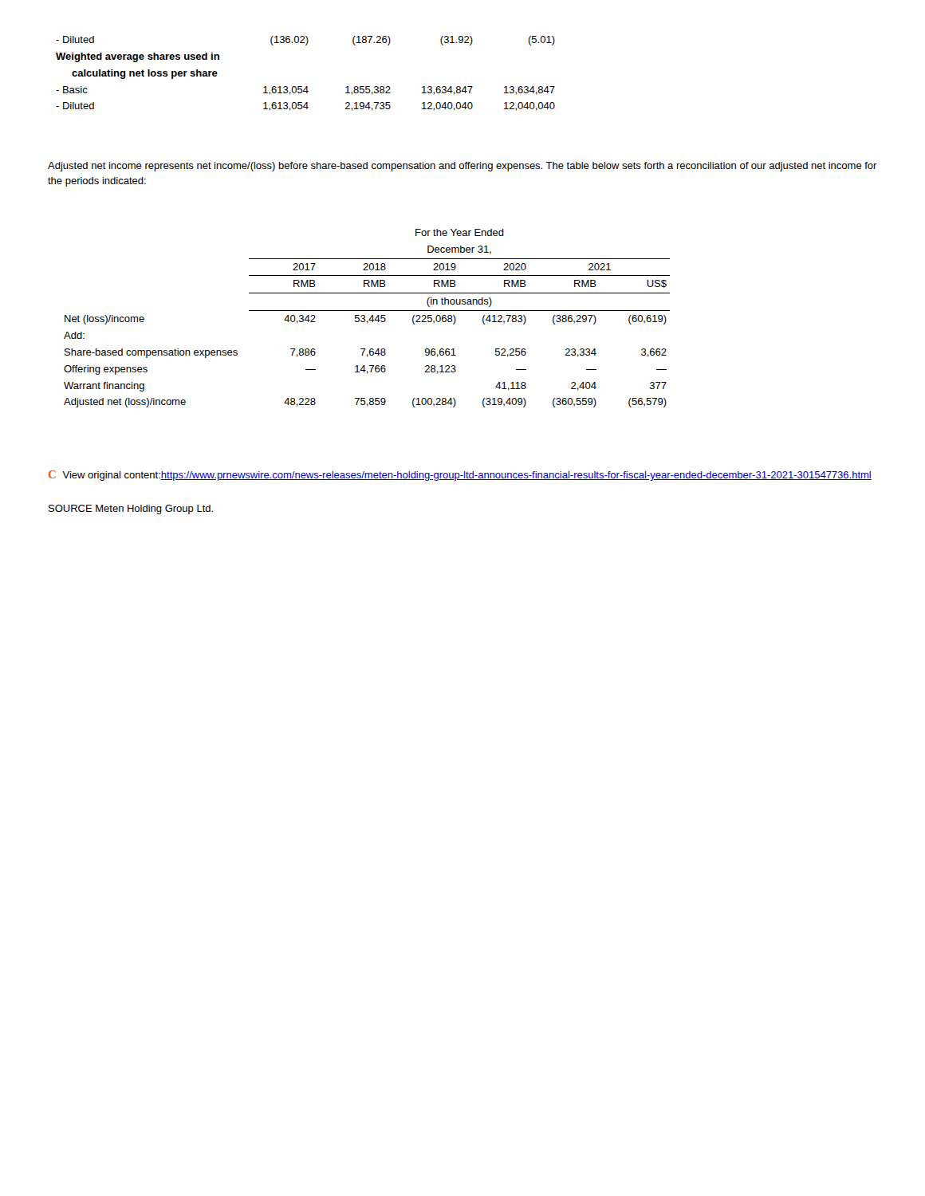| - Diluted | (136.02) | (187.26) | (31.92) | (5.01) |
| Weighted average shares used in | | | | |
| calculating net loss per share | | | | |
| - Basic | 1,613,054 | 1,855,382 | 13,634,847 | 13,634,847 |
| - Diluted | 1,613,054 | 2,194,735 | 12,040,040 | 12,040,040 |
Adjusted net income represents net income/(loss) before share-based compensation and offering expenses. The table below sets forth a reconciliation of our adjusted net income for the periods indicated:
| | For the Year Ended |
| | December 31, |
| | 2017 | 2018 | 2019 | 2020 | 2021 |
| | RMB | RMB | RMB | RMB | RMB | US$ |
| | (in thousands) |
| Net (loss)/income | 40,342 | 53,445 | (225,068) | (412,783) | (386,297) | (60,619) |
| Add: | | | | | | |
| Share-based compensation expenses | 7,886 | 7,648 | 96,661 | 52,256 | 23,334 | 3,662 |
| Offering expenses | — | 14,766 | 28,123 | — | — | — |
| Warrant financing | | | | 41,118 | 2,404 | 377 |
| Adjusted net (loss)/income | 48,228 | 75,859 | (100,284) | (319,409) | (360,559) | (56,579) |
C View original content:https://www.prnewswire.com/news-releases/meten-holding-group-ltd-announces-financial-results-for-fiscal-year-ended-december-31-2021-301547736.html
SOURCE Meten Holding Group Ltd.